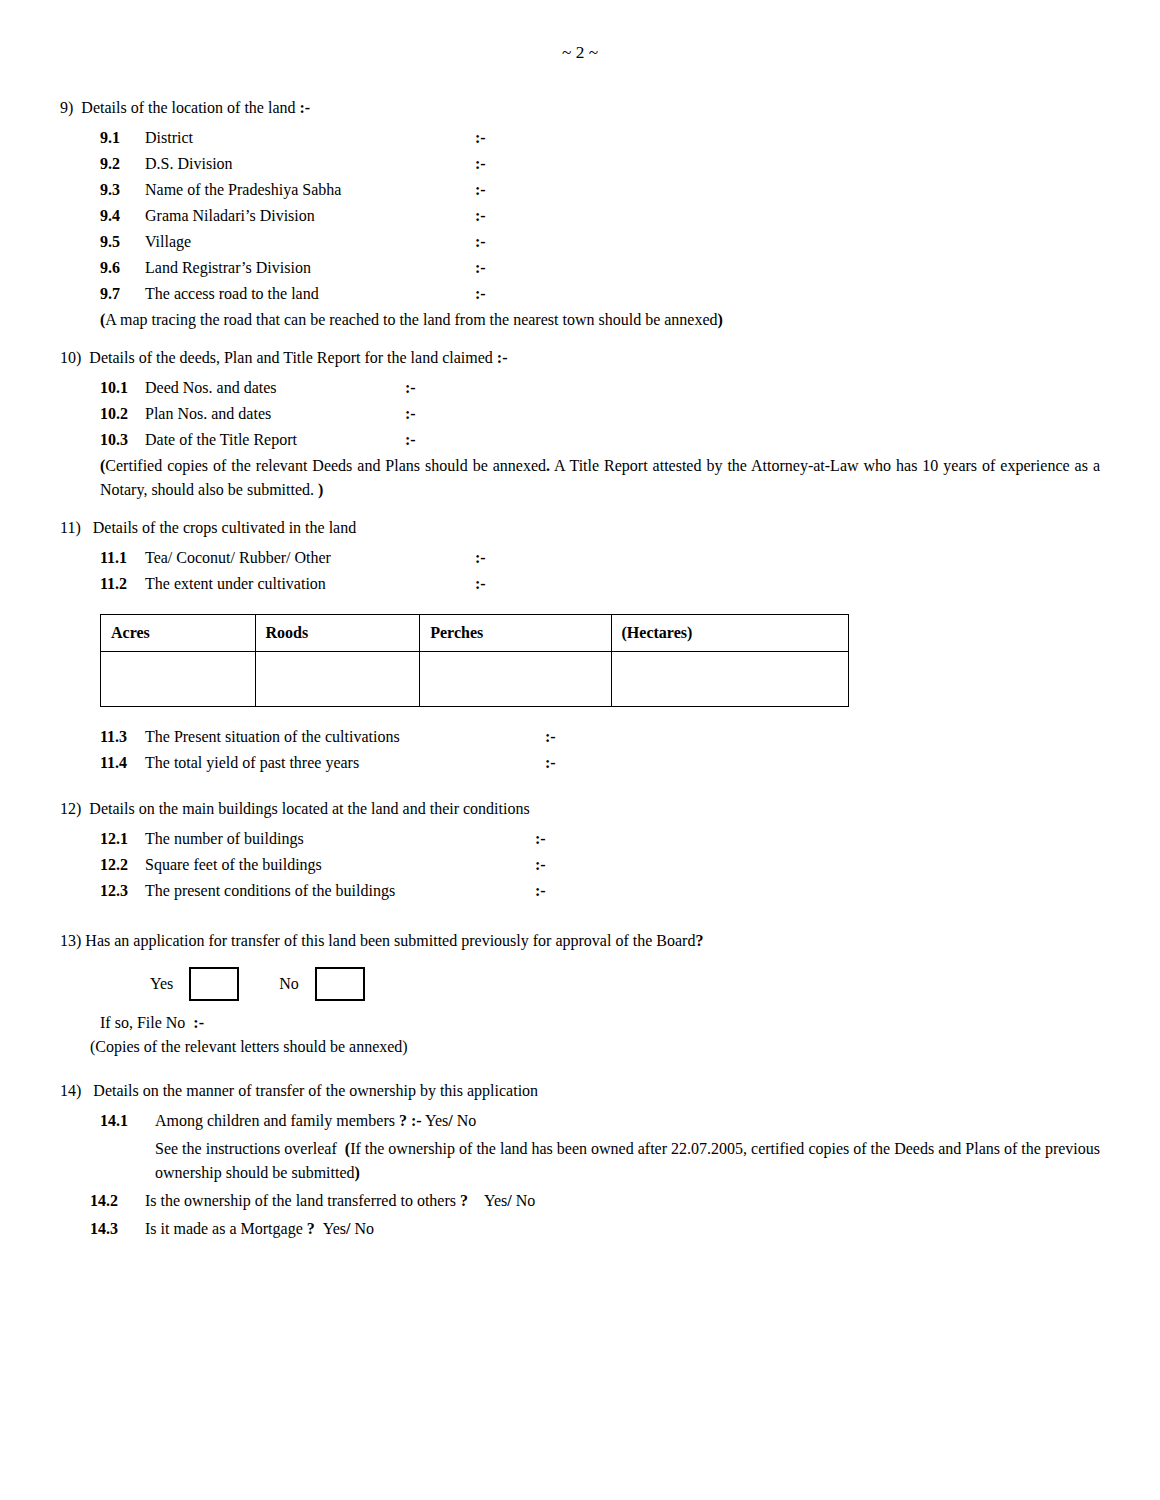~ 2 ~
9) Details of the location of the land :-
9.1 District:-
9.2 D.S. Division:-
9.3 Name of the Pradeshiya Sabha:-
9.4 Grama Niladari’s Division:-
9.5 Village:-
9.6 Land Registrar’s Division:-
9.7 The access road to the land:-
(A map tracing the road that can be reached to the land from the nearest town should be annexed)
10) Details of the deeds, Plan and Title Report for the land claimed :-
10.1 Deed Nos. and dates:-
10.2 Plan Nos. and dates:-
10.3 Date of the Title Report:-
(Certified copies of the relevant Deeds and Plans should be annexed. A Title Report attested by the Attorney-at-Law who has 10 years of experience as a Notary, should also be submitted. )
11) Details of the crops cultivated in the land
11.1 Tea/ Coconut/ Rubber/ Other:-
11.2 The extent under cultivation:-
| Acres | Roods | Perches | (Hectares) |
| --- | --- | --- | --- |
11.3 The Present situation of the cultivations:-
11.4 The total yield of past three years:-
12) Details on the main buildings located at the land and their conditions
12.1 The number of buildings:-
12.2 Square feet of the buildings:-
12.3 The present conditions of the buildings:-
13) Has an application for transfer of this land been submitted previously for approval of the Board?
Yes No
If so, File No :-
(Copies of the relevant letters should be annexed)
14) Details on the manner of transfer of the ownership by this application
14.1 Among children and family members ? :- Yes/ No
See the instructions overleaf (If the ownership of the land has been owned after 22.07.2005, certified copies of the Deeds and Plans of the previous ownership should be submitted)
14.2 Is the ownership of the land transferred to others ? Yes/ No
14.3 Is it made as a Mortgage ? Yes/ No